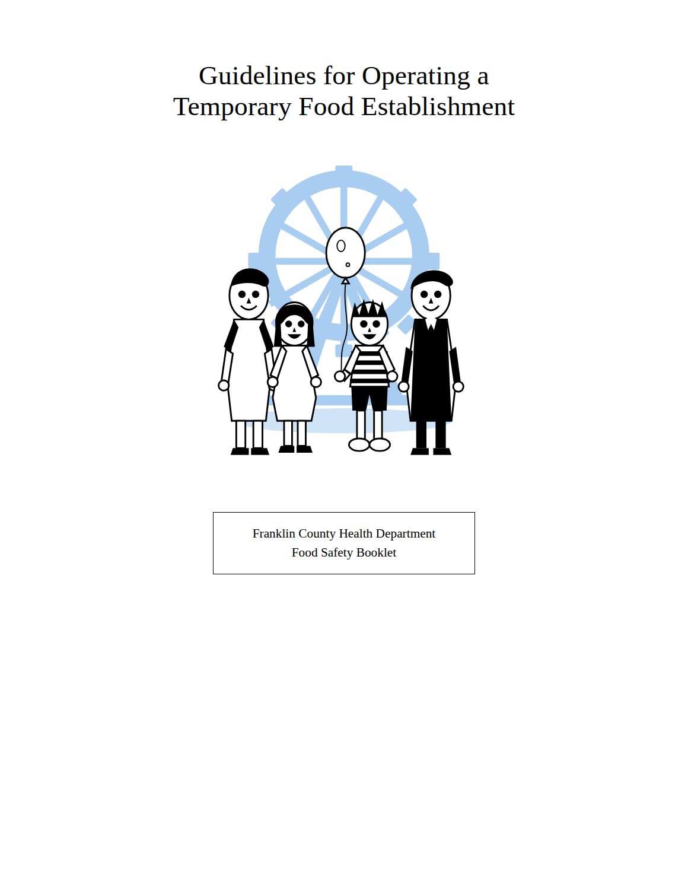Guidelines for Operating a
Temporary Food Establishment
Franklin County Health Department
Food Safety Booklet